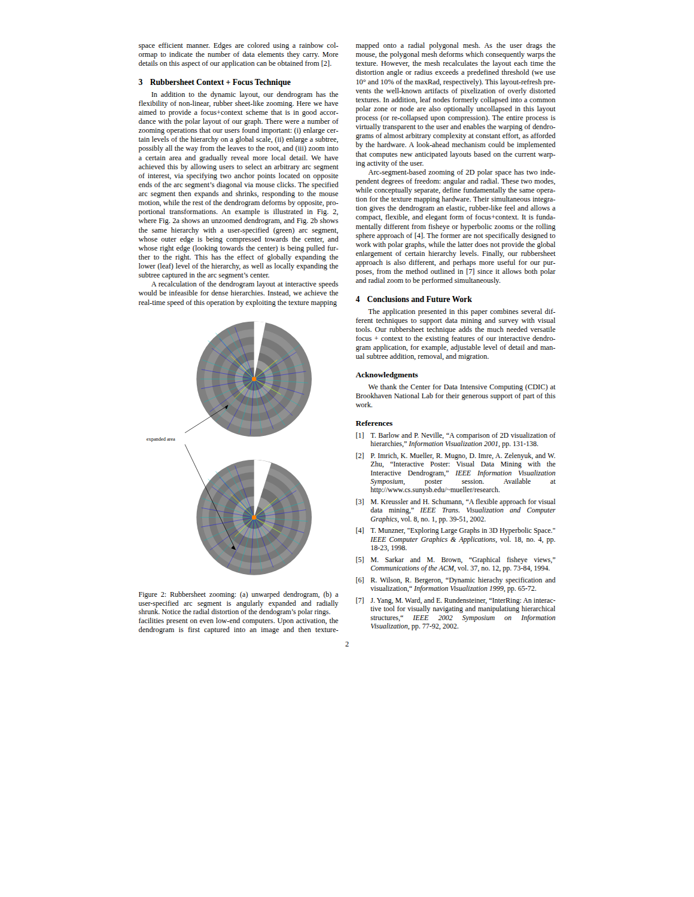space efficient manner. Edges are colored using a rainbow colormap to indicate the number of data elements they carry. More details on this aspect of our application can be obtained from [2].
3 Rubbersheet Context + Focus Technique
In addition to the dynamic layout, our dendrogram has the flexibility of non-linear, rubber sheet-like zooming. Here we have aimed to provide a focus+context scheme that is in good accordance with the polar layout of our graph. There were a number of zooming operations that our users found important: (i) enlarge certain levels of the hierarchy on a global scale, (ii) enlarge a subtree, possibly all the way from the leaves to the root, and (iii) zoom into a certain area and gradually reveal more local detail. We have achieved this by allowing users to select an arbitrary arc segment of interest, via specifying two anchor points located on opposite ends of the arc segment’s diagonal via mouse clicks. The specified arc segment then expands and shrinks, responding to the mouse motion, while the rest of the dendrogram deforms by opposite, proportional transformations. An example is illustrated in Fig. 2, where Fig. 2a shows an unzoomed dendrogram, and Fig. 2b shows the same hierarchy with a user-specified (green) arc segment, whose outer edge is being compressed towards the center, and whose right edge (looking towards the center) is being pulled further to the right. This has the effect of globally expanding the lower (leaf) level of the hierarchy, as well as locally expanding the subtree captured in the arc segment’s center.
A recalculation of the dendrogram layout at interactive speeds would be infeasible for dense hierarchies. Instead, we achieve the real-time speed of this operation by exploiting the texture mapping
Figure 2: Rubbersheet zooming: (a) unwarped dendrogram, (b) a user-specified arc segment is angularly expanded and radially shrunk. Notice the radial distortion of the dendogram’s polar rings.
facilities present on even low-end computers. Upon activation, the dendrogram is first captured into an image and then texture-mapped onto a radial polygonal mesh. As the user drags the mouse, the polygonal mesh deforms which consequently warps the texture. However, the mesh recalculates the layout each time the distortion angle or radius exceeds a predefined threshold (we use 10° and 10% of the maxRad, respectively). This layout-refresh prevents the well-known artifacts of pixelization of overly distorted textures. In addition, leaf nodes formerly collapsed into a common polar zone or node are also optionally uncollapsed in this layout process (or re-collapsed upon compression). The entire process is virtually transparent to the user and enables the warping of dendrograms of almost arbitrary complexity at constant effort, as afforded by the hardware. A look-ahead mechanism could be implemented that computes new anticipated layouts based on the current warping activity of the user.
Arc-segment-based zooming of 2D polar space has two independent degrees of freedom: angular and radial. These two modes, while conceptually separate, define fundamentally the same operation for the texture mapping hardware. Their simultaneous integration gives the dendrogram an elastic, rubber-like feel and allows a compact, flexible, and elegant form of focus+context. It is fundamentally different from fisheye or hyperbolic zooms or the rolling sphere approach of [4]. The former are not specifically designed to work with polar graphs, while the latter does not provide the global enlargement of certain hierarchy levels. Finally, our rubbersheet approach is also different, and perhaps more useful for our purposes, from the method outlined in [7] since it allows both polar and radial zoom to be performed simultaneously.
4 Conclusions and Future Work
The application presented in this paper combines several different techniques to support data mining and survey with visual tools. Our rubbersheet technique adds the much needed versatile focus + context to the existing features of our interactive dendrogram application, for example, adjustable level of detail and manual subtree addition, removal, and migration.
Acknowledgments
We thank the Center for Data Intensive Computing (CDIC) at Brookhaven National Lab for their generous support of part of this work.
References
[1]
T. Barlow and P. Neville, “A comparison of 2D visualization of hierarchies,” Information Visualization 2001, pp. 131-138.
[2]
P. Imrich, K. Mueller, R. Mugno, D. Imre, A. Zelenyuk, and W. Zhu, “Interactive Poster: Visual Data Mining with the Interactive Dendrogram,” IEEE Information Visualization Symposium, poster session. Available at http://www.cs.sunysb.edu/~mueller/research.
[3]
M. Kreussler and H. Schumann, “A flexible approach for visual data mining,” IEEE Trans. Visualization and Computer Graphics, vol. 8, no. 1, pp. 39-51, 2002.
[4]
T. Munzner, "Exploring Large Graphs in 3D Hyperbolic Space." IEEE Computer Graphics & Applications, vol. 18, no. 4, pp. 18-23, 1998.
[5]
M. Sarkar and M. Brown, “Graphical fisheye views,” Communications of the ACM, vol. 37, no. 12, pp. 73-84, 1994.
[6]
R. Wilson, R. Bergeron, “Dynamic hierachy specification and visualization,“ Information Visualization 1999, pp. 65-72.
[7]
J. Yang, M. Ward, and E. Rundensteiner, “InterRing: An interactive tool for visually navigating and manipulatiung hierarchical structures,“ IEEE 2002 Symposium on Information Visualization, pp. 77-92, 2002.
2